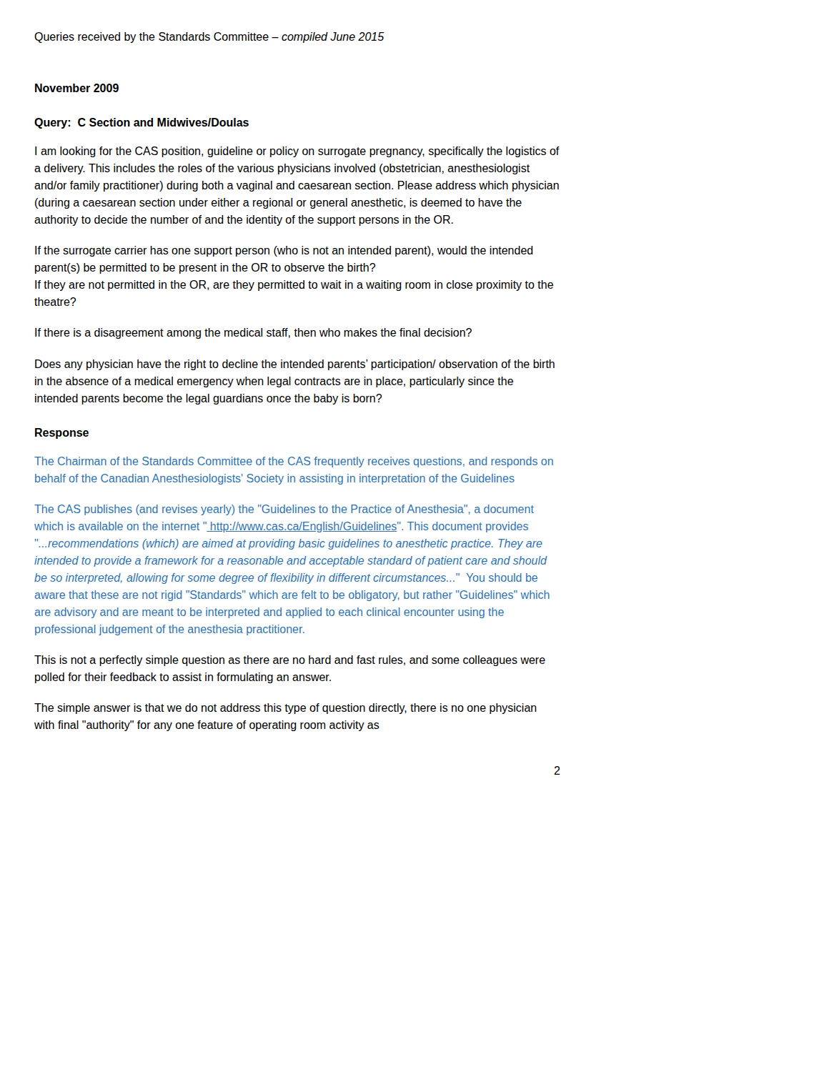Queries received by the Standards Committee – compiled June 2015
November 2009
Query: C Section and Midwives/Doulas
I am looking for the CAS position, guideline or policy on surrogate pregnancy, specifically the logistics of a delivery. This includes the roles of the various physicians involved (obstetrician, anesthesiologist and/or family practitioner) during both a vaginal and caesarean section. Please address which physician (during a caesarean section under either a regional or general anesthetic, is deemed to have the authority to decide the number of and the identity of the support persons in the OR.
If the surrogate carrier has one support person (who is not an intended parent), would the intended parent(s) be permitted to be present in the OR to observe the birth?
If they are not permitted in the OR, are they permitted to wait in a waiting room in close proximity to the theatre?
If there is a disagreement among the medical staff, then who makes the final decision?
Does any physician have the right to decline the intended parents’ participation/ observation of the birth in the absence of a medical emergency when legal contracts are in place, particularly since the intended parents become the legal guardians once the baby is born?
Response
The Chairman of the Standards Committee of the CAS frequently receives questions, and responds on behalf of the Canadian Anesthesiologists' Society in assisting in interpretation of the Guidelines
The CAS publishes (and revises yearly) the "Guidelines to the Practice of Anesthesia", a document which is available on the internet " http://www.cas.ca/English/Guidelines". This document provides "...recommendations (which) are aimed at providing basic guidelines to anesthetic practice. They are intended to provide a framework for a reasonable and acceptable standard of patient care and should be so interpreted, allowing for some degree of flexibility in different circumstances..." You should be aware that these are not rigid "Standards" which are felt to be obligatory, but rather "Guidelines" which are advisory and are meant to be interpreted and applied to each clinical encounter using the professional judgement of the anesthesia practitioner.
This is not a perfectly simple question as there are no hard and fast rules, and some colleagues were polled for their feedback to assist in formulating an answer.
The simple answer is that we do not address this type of question directly, there is no one physician with final "authority" for any one feature of operating room activity as
2